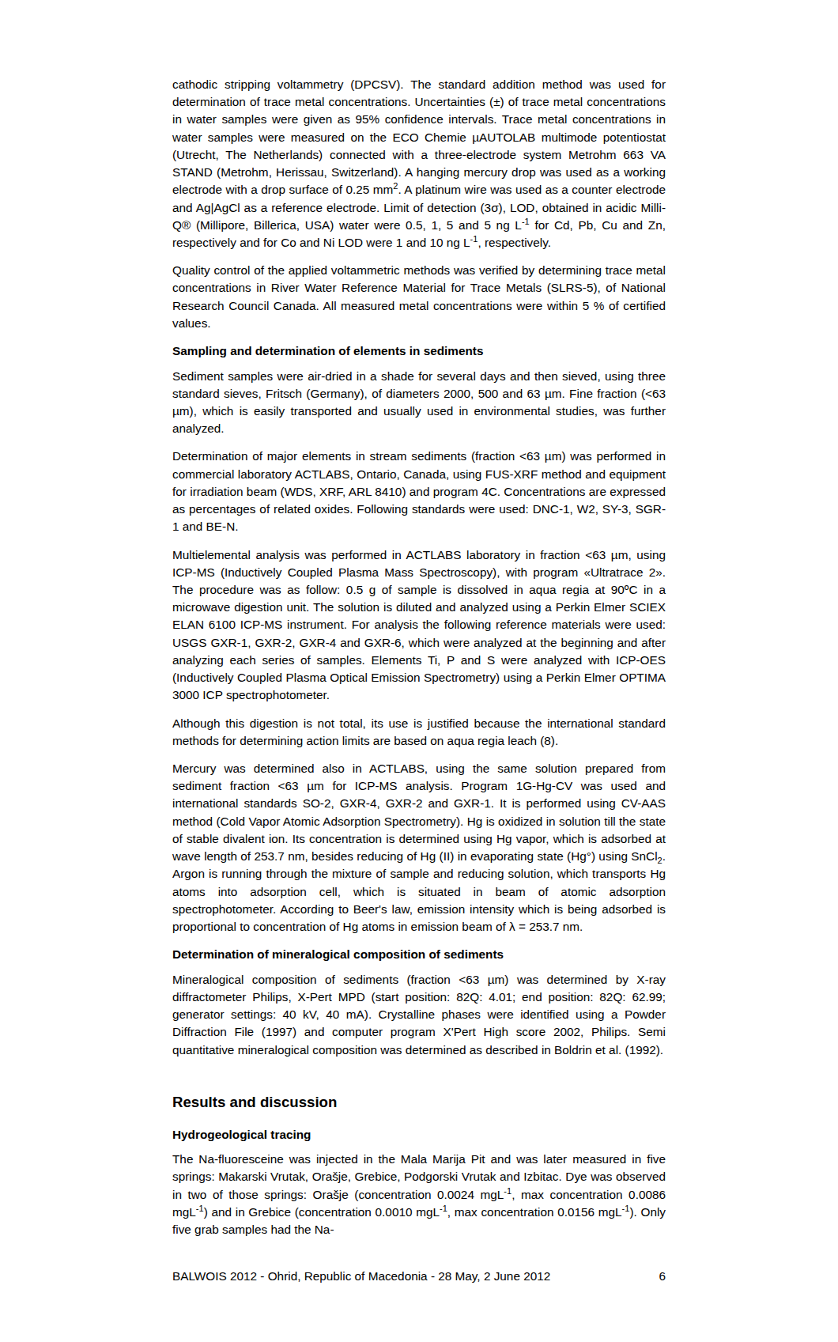cathodic stripping voltammetry (DPCSV). The standard addition method was used for determination of trace metal concentrations. Uncertainties (±) of trace metal concentrations in water samples were given as 95% confidence intervals. Trace metal concentrations in water samples were measured on the ECO Chemie µAUTOLAB multimode potentiostat (Utrecht, The Netherlands) connected with a three-electrode system Metrohm 663 VA STAND (Metrohm, Herissau, Switzerland). A hanging mercury drop was used as a working electrode with a drop surface of 0.25 mm2. A platinum wire was used as a counter electrode and Ag|AgCl as a reference electrode. Limit of detection (3σ), LOD, obtained in acidic Milli-Q® (Millipore, Billerica, USA) water were 0.5, 1, 5 and 5 ng L-1 for Cd, Pb, Cu and Zn, respectively and for Co and Ni LOD were 1 and 10 ng L-1, respectively.
Quality control of the applied voltammetric methods was verified by determining trace metal concentrations in River Water Reference Material for Trace Metals (SLRS-5), of National Research Council Canada. All measured metal concentrations were within 5 % of certified values.
Sampling and determination of elements in sediments
Sediment samples were air-dried in a shade for several days and then sieved, using three standard sieves, Fritsch (Germany), of diameters 2000, 500 and 63 µm. Fine fraction (<63 µm), which is easily transported and usually used in environmental studies, was further analyzed.
Determination of major elements in stream sediments (fraction <63 µm) was performed in commercial laboratory ACTLABS, Ontario, Canada, using FUS-XRF method and equipment for irradiation beam (WDS, XRF, ARL 8410) and program 4C. Concentrations are expressed as percentages of related oxides. Following standards were used: DNC-1, W2, SY-3, SGR-1 and BE-N.
Multielemental analysis was performed in ACTLABS laboratory in fraction <63 µm, using ICP-MS (Inductively Coupled Plasma Mass Spectroscopy), with program «Ultratrace 2». The procedure was as follow: 0.5 g of sample is dissolved in aqua regia at 90ºC in a microwave digestion unit. The solution is diluted and analyzed using a Perkin Elmer SCIEX ELAN 6100 ICP-MS instrument. For analysis the following reference materials were used: USGS GXR-1, GXR-2, GXR-4 and GXR-6, which were analyzed at the beginning and after analyzing each series of samples. Elements Ti, P and S were analyzed with ICP-OES (Inductively Coupled Plasma Optical Emission Spectrometry) using a Perkin Elmer OPTIMA 3000 ICP spectrophotometer.
Although this digestion is not total, its use is justified because the international standard methods for determining action limits are based on aqua regia leach (8).
Mercury was determined also in ACTLABS, using the same solution prepared from sediment fraction <63 µm for ICP-MS analysis. Program 1G-Hg-CV was used and international standards SO-2, GXR-4, GXR-2 and GXR-1. It is performed using CV-AAS method (Cold Vapor Atomic Adsorption Spectrometry). Hg is oxidized in solution till the state of stable divalent ion. Its concentration is determined using Hg vapor, which is adsorbed at wave length of 253.7 nm, besides reducing of Hg (II) in evaporating state (Hg°) using SnCl2. Argon is running through the mixture of sample and reducing solution, which transports Hg atoms into adsorption cell, which is situated in beam of atomic adsorption spectrophotometer. According to Beer's law, emission intensity which is being adsorbed is proportional to concentration of Hg atoms in emission beam of λ = 253.7 nm.
Determination of mineralogical composition of sediments
Mineralogical composition of sediments (fraction <63 µm) was determined by X-ray diffractometer Philips, X-Pert MPD (start position: 82Q: 4.01; end position: 82Q: 62.99; generator settings: 40 kV, 40 mA). Crystalline phases were identified using a Powder Diffraction File (1997) and computer program X'Pert High score 2002, Philips. Semi quantitative mineralogical composition was determined as described in Boldrin et al. (1992).
Results and discussion
Hydrogeological tracing
The Na-fluoresceine was injected in the Mala Marija Pit and was later measured in five springs: Makarski Vrutak, Orašje, Grebice, Podgorski Vrutak and Izbitac. Dye was observed in two of those springs: Orašje (concentration 0.0024 mgL-1, max concentration 0.0086 mgL-1) and in Grebice (concentration 0.0010 mgL-1, max concentration 0.0156 mgL-1). Only five grab samples had the Na-
BALWOIS 2012 - Ohrid, Republic of Macedonia - 28 May, 2 June 2012 6